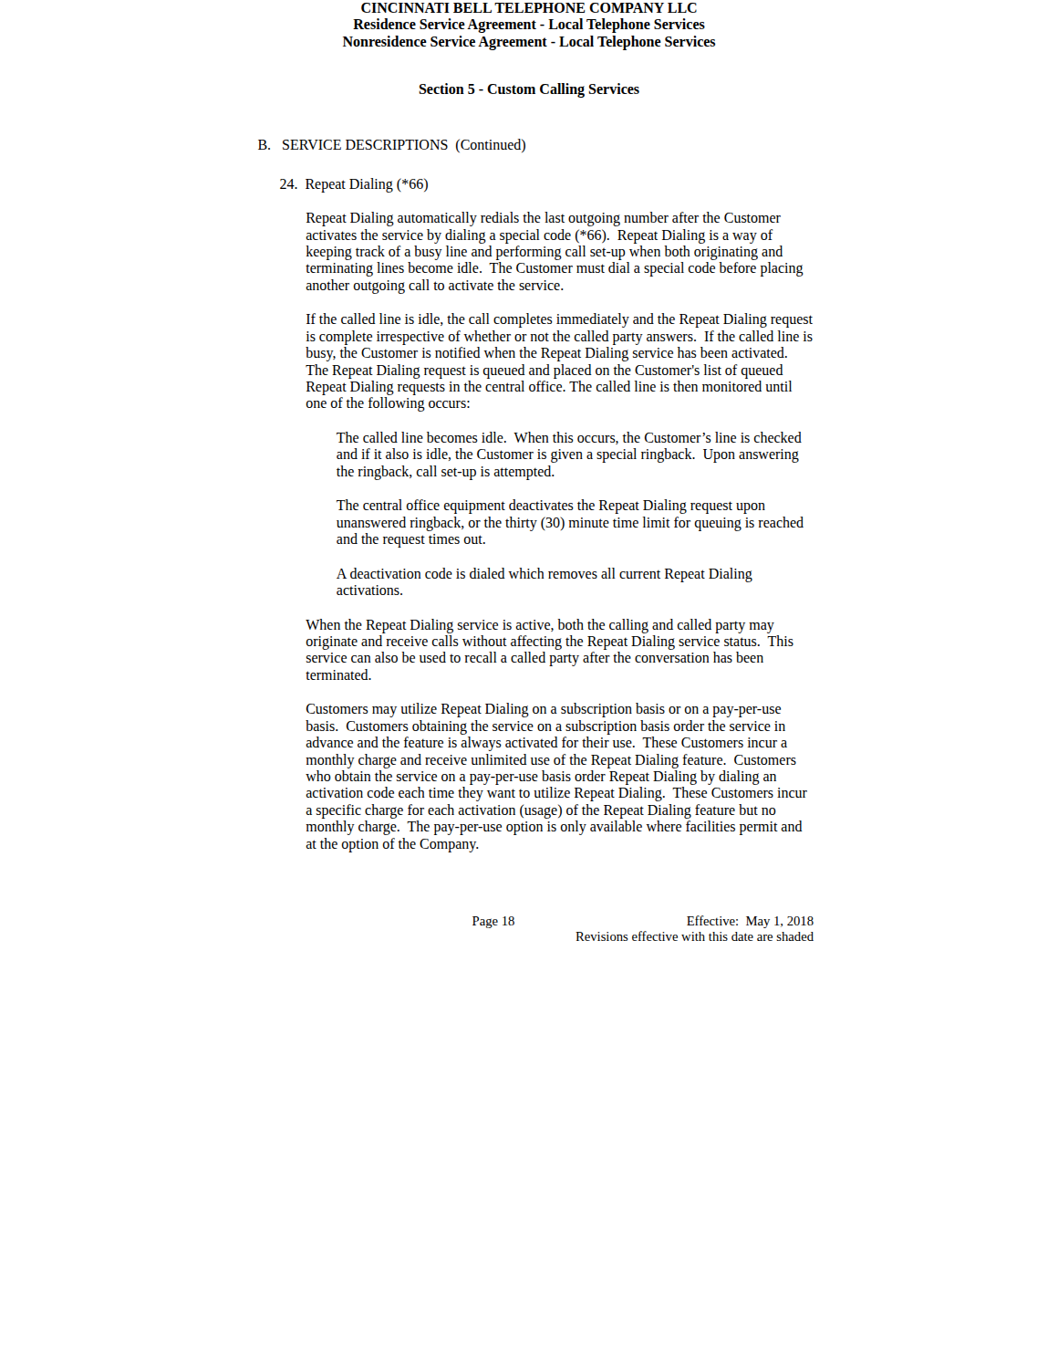CINCINNATI BELL TELEPHONE COMPANY LLC
Residence Service Agreement - Local Telephone Services
Nonresidence Service Agreement - Local Telephone Services
Section 5 - Custom Calling Services
B. SERVICE DESCRIPTIONS (Continued)
24. Repeat Dialing (*66)
Repeat Dialing automatically redials the last outgoing number after the Customer activates the service by dialing a special code (*66). Repeat Dialing is a way of keeping track of a busy line and performing call set-up when both originating and terminating lines become idle. The Customer must dial a special code before placing another outgoing call to activate the service.
If the called line is idle, the call completes immediately and the Repeat Dialing request is complete irrespective of whether or not the called party answers. If the called line is busy, the Customer is notified when the Repeat Dialing service has been activated. The Repeat Dialing request is queued and placed on the Customer's list of queued Repeat Dialing requests in the central office. The called line is then monitored until one of the following occurs:
The called line becomes idle. When this occurs, the Customer’s line is checked and if it also is idle, the Customer is given a special ringback. Upon answering the ringback, call set-up is attempted.
The central office equipment deactivates the Repeat Dialing request upon unanswered ringback, or the thirty (30) minute time limit for queuing is reached and the request times out.
A deactivation code is dialed which removes all current Repeat Dialing activations.
When the Repeat Dialing service is active, both the calling and called party may originate and receive calls without affecting the Repeat Dialing service status. This service can also be used to recall a called party after the conversation has been terminated.
Customers may utilize Repeat Dialing on a subscription basis or on a pay-per-use basis. Customers obtaining the service on a subscription basis order the service in advance and the feature is always activated for their use. These Customers incur a monthly charge and receive unlimited use of the Repeat Dialing feature. Customers who obtain the service on a pay-per-use basis order Repeat Dialing by dialing an activation code each time they want to utilize Repeat Dialing. These Customers incur a specific charge for each activation (usage) of the Repeat Dialing feature but no monthly charge. The pay-per-use option is only available where facilities permit and at the option of the Company.
Page 18 Effective: May 1, 2018
Revisions effective with this date are shaded